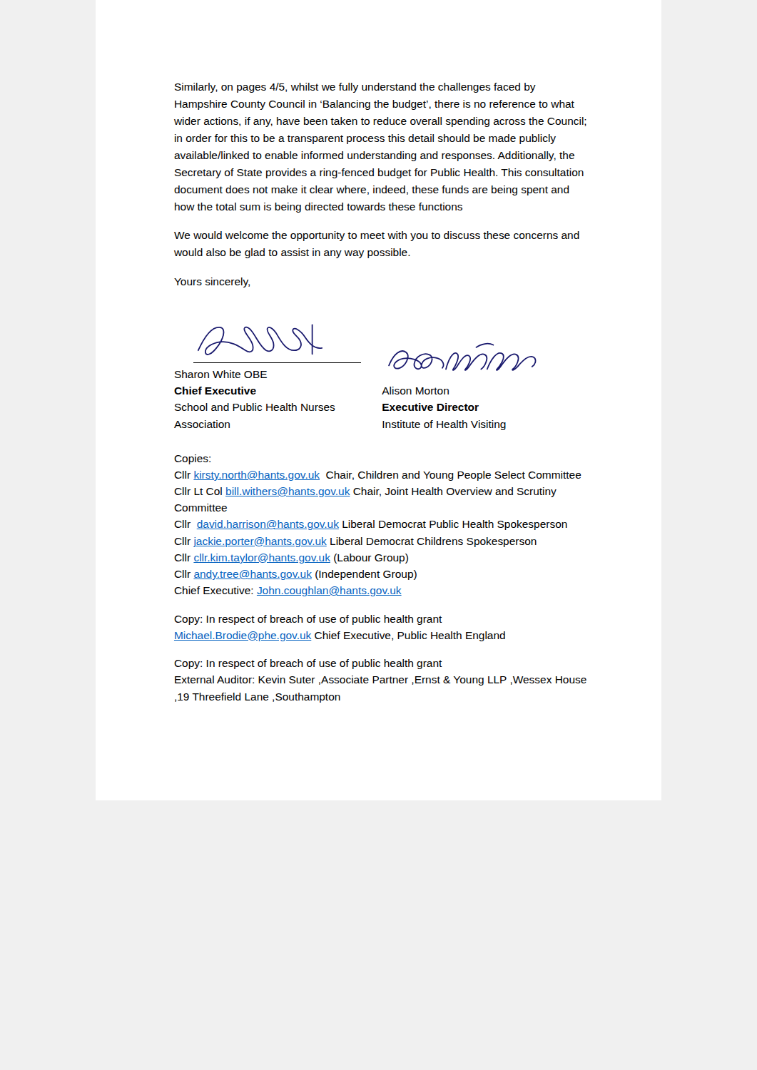Similarly, on pages 4/5, whilst we fully understand the challenges faced by Hampshire County Council in ‘Balancing the budget’, there is no reference to what wider actions, if any, have been taken to reduce overall spending across the Council; in order for this to be a transparent process this detail should be made publicly available/linked to enable informed understanding and responses. Additionally, the Secretary of State provides a ring-fenced budget for Public Health. This consultation document does not make it clear where, indeed, these funds are being spent and how the total sum is being directed towards these functions
We would welcome the opportunity to meet with you to discuss these concerns and would also be glad to assist in any way possible.
Yours sincerely,
| Sharon White OBE Chief Executive School and Public Health Nurses Association | Alison Morton Executive Director Institute of Health Visiting |
Copies:
Cllr kirsty.north@hants.gov.uk Chair, Children and Young People Select Committee
Cllr Lt Col bill.withers@hants.gov.uk Chair, Joint Health Overview and Scrutiny Committee
Cllr david.harrison@hants.gov.uk Liberal Democrat Public Health Spokesperson
Cllr jackie.porter@hants.gov.uk Liberal Democrat Childrens Spokesperson
Cllr cllr.kim.taylor@hants.gov.uk (Labour Group)
Cllr andy.tree@hants.gov.uk (Independent Group)
Chief Executive: John.coughlan@hants.gov.uk
Copy: In respect of breach of use of public health grant
Michael.Brodie@phe.gov.uk Chief Executive, Public Health England
Copy: In respect of breach of use of public health grant
External Auditor: Kevin Suter ,Associate Partner ,Ernst & Young LLP ,Wessex House ,19 Threefield Lane ,Southampton